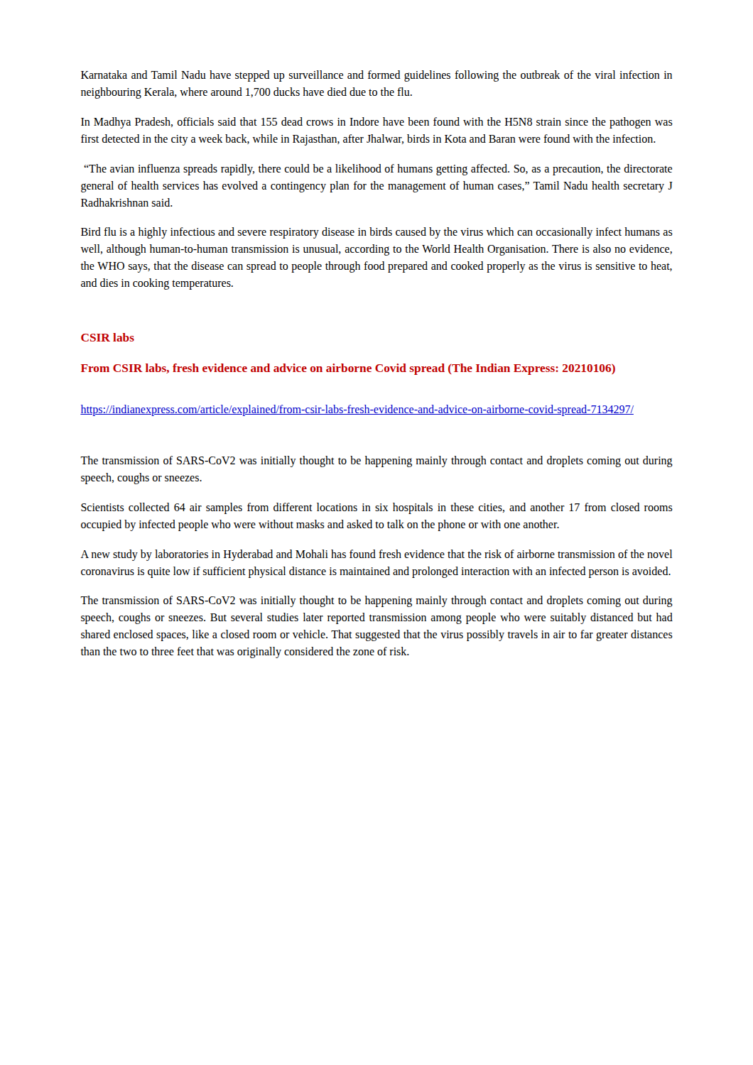Karnataka and Tamil Nadu have stepped up surveillance and formed guidelines following the outbreak of the viral infection in neighbouring Kerala, where around 1,700 ducks have died due to the flu.
In Madhya Pradesh, officials said that 155 dead crows in Indore have been found with the H5N8 strain since the pathogen was first detected in the city a week back, while in Rajasthan, after Jhalwar, birds in Kota and Baran were found with the infection.
“The avian influenza spreads rapidly, there could be a likelihood of humans getting affected. So, as a precaution, the directorate general of health services has evolved a contingency plan for the management of human cases,” Tamil Nadu health secretary J Radhakrishnan said.
Bird flu is a highly infectious and severe respiratory disease in birds caused by the virus which can occasionally infect humans as well, although human-to-human transmission is unusual, according to the World Health Organisation. There is also no evidence, the WHO says, that the disease can spread to people through food prepared and cooked properly as the virus is sensitive to heat, and dies in cooking temperatures.
CSIR labs
From CSIR labs, fresh evidence and advice on airborne Covid spread (The Indian Express: 20210106)
https://indianexpress.com/article/explained/from-csir-labs-fresh-evidence-and-advice-on-airborne-covid-spread-7134297/
The transmission of SARS-CoV2 was initially thought to be happening mainly through contact and droplets coming out during speech, coughs or sneezes.
Scientists collected 64 air samples from different locations in six hospitals in these cities, and another 17 from closed rooms occupied by infected people who were without masks and asked to talk on the phone or with one another.
A new study by laboratories in Hyderabad and Mohali has found fresh evidence that the risk of airborne transmission of the novel coronavirus is quite low if sufficient physical distance is maintained and prolonged interaction with an infected person is avoided.
The transmission of SARS-CoV2 was initially thought to be happening mainly through contact and droplets coming out during speech, coughs or sneezes. But several studies later reported transmission among people who were suitably distanced but had shared enclosed spaces, like a closed room or vehicle. That suggested that the virus possibly travels in air to far greater distances than the two to three feet that was originally considered the zone of risk.